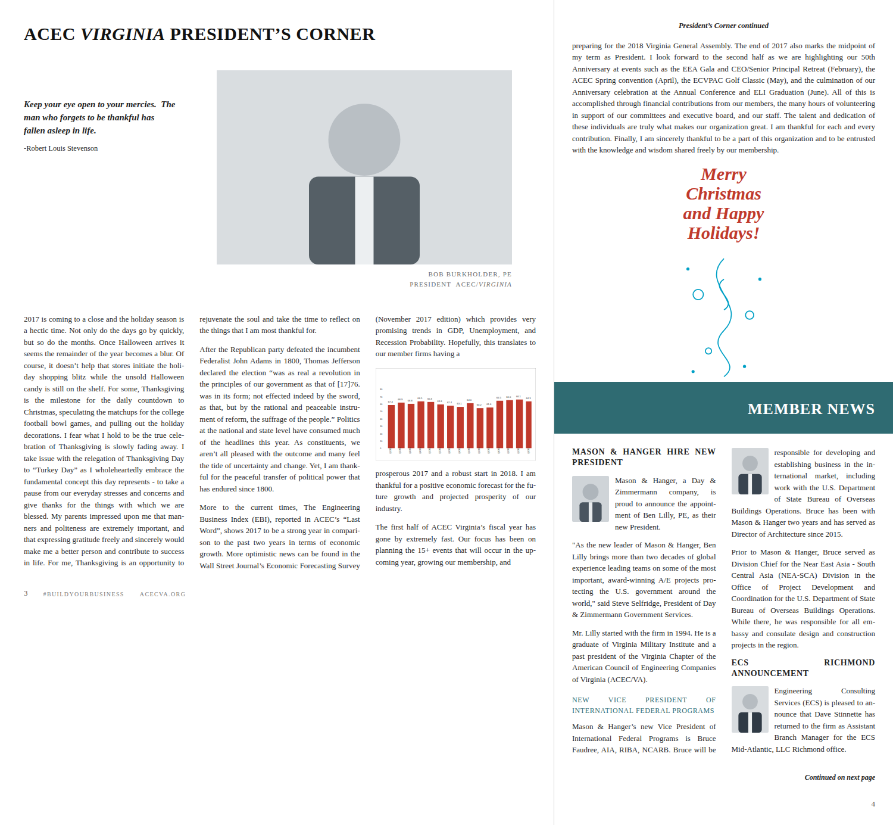ACEC VIRGINIA PRESIDENT’S CORNER
Keep your eye open to your mercies. The man who forgets to be thankful has fallen asleep in life.
-Robert Louis Stevenson
BOB BURKHOLDER, PE
PRESIDENT ACEC/VIRGINIA
2017 is coming to a close and the holiday season is a hectic time. Not only do the days go by quickly, but so do the months. Once Halloween arrives it seems the remainder of the year becomes a blur. Of course, it doesn’t help that stores initiate the holiday shopping blitz while the unsold Halloween candy is still on the shelf. For some, Thanksgiving is the milestone for the daily countdown to Christmas, speculating the matchups for the college football bowl games, and pulling out the holiday decorations. I fear what I hold to be the true celebration of Thanksgiving is slowly fading away. I take issue with the relegation of Thanksgiving Day to “Turkey Day” as I wholeheartedly embrace the fundamental concept this day represents - to take a pause from our everyday stresses and concerns and give thanks for the things with which we are blessed. My parents impressed upon me that manners and politeness are extremely important, and that expressing gratitude freely and sincerely would make me a better person and contribute to success in life. For me, Thanksgiving is an opportunity to rejuvenate the soul and take the time to reflect on the things that I am most thankful for.
After the Republican party defeated the incumbent Federalist John Adams in 1800, Thomas Jefferson declared the election “was as real a revolution in the principles of our government as that of [17]76. was in its form; not effected indeed by the sword, as that, but by the rational and peaceable instrument of reform, the suffrage of the people.” Politics at the national and state level have consumed much of the headlines this year. As constituents, we aren’t all pleased with the outcome and many feel the tide of uncertainty and change. Yet, I am thankful for the peaceful transfer of political power that has endured since 1800.
More to the current times, The Engineering Business Index (EBI), reported in ACEC’s “Last Word”, shows 2017 to be a strong year in comparison to the past two years in terms of economic growth. More optimistic news can be found in the Wall Street Journal’s Economic Forecasting Survey (November 2017 edition) which provides very promising trends in GDP, Unemployment, and Recession Probability. Hopefully, this translates to our member firms having a
prosperous 2017 and a robust start in 2018. I am thankful for a positive economic forecast for the future growth and projected prosperity of our industry.
The first half of ACEC Virginia’s fiscal year has gone by extremely fast. Our focus has been on planning the 15+ events that will occur in the upcoming year, growing our membership, and
3 #BUILDYOURBUSINESS ACECVA.ORG
President’s Corner continued
preparing for the 2018 Virginia General Assembly. The end of 2017 also marks the midpoint of my term as President. I look forward to the second half as we are highlighting our 50th Anniversary at events such as the EEA Gala and CEO/Senior Principal Retreat (February), the ACEC Spring convention (April), the ECVPAC Golf Classic (May), and the culmination of our Anniversary celebration at the Annual Conference and ELI Graduation (June). All of this is accomplished through financial contributions from our members, the many hours of volunteering in support of our committees and executive board, and our staff. The talent and dedication of these individuals are truly what makes our organization great. I am thankful for each and every contribution. Finally, I am sincerely thankful to be a part of this organization and to be entrusted with the knowledge and wisdom shared freely by our membership.
Merry
Christmas
and Happy
Holidays!
MEMBER NEWS
Mason & Hanger Hire New President
Mason & Hanger, a Day & Zimmermann company, is proud to announce the appointment of Ben Lilly, PE, as their new President.
"As the new leader of Mason & Hanger, Ben Lilly brings more than two decades of global experience leading teams on some of the most important, award-winning A/E projects protecting the U.S. government around the world," said Steve Selfridge, President of Day & Zimmermann Government Services.
Mr. Lilly started with the firm in 1994. He is a graduate of Virginia Military Institute and a past president of the Virginia Chapter of the American Council of Engineering Companies of Virginia (ACEC/VA).
New Vice President of International Federal Programs
Mason & Hanger’s new Vice President of International Federal Programs is Bruce Faudree, AIA, RIBA, NCARB. Bruce will be responsible for developing and establishing business in the international market, including work with the U.S. Department of State Bureau of Overseas Buildings Operations. Bruce has been with Mason & Hanger two years and has served as Director of Architecture since 2015.
Prior to Mason & Hanger, Bruce served as Division Chief for the Near East Asia - South Central Asia (NEA-SCA) Division in the Office of Project Development and Coordination for the U.S. Department of State Bureau of Overseas Buildings Operations. While there, he was responsible for all embassy and consulate design and construction projects in the region.
ECS Richmond Announcement
Engineering Consulting Services (ECS) is pleased to announce that Dave Stinnette has returned to the firm as Assistant Branch Manager for the ECS Mid-Atlantic, LLC Richmond office.
Continued on next page
4